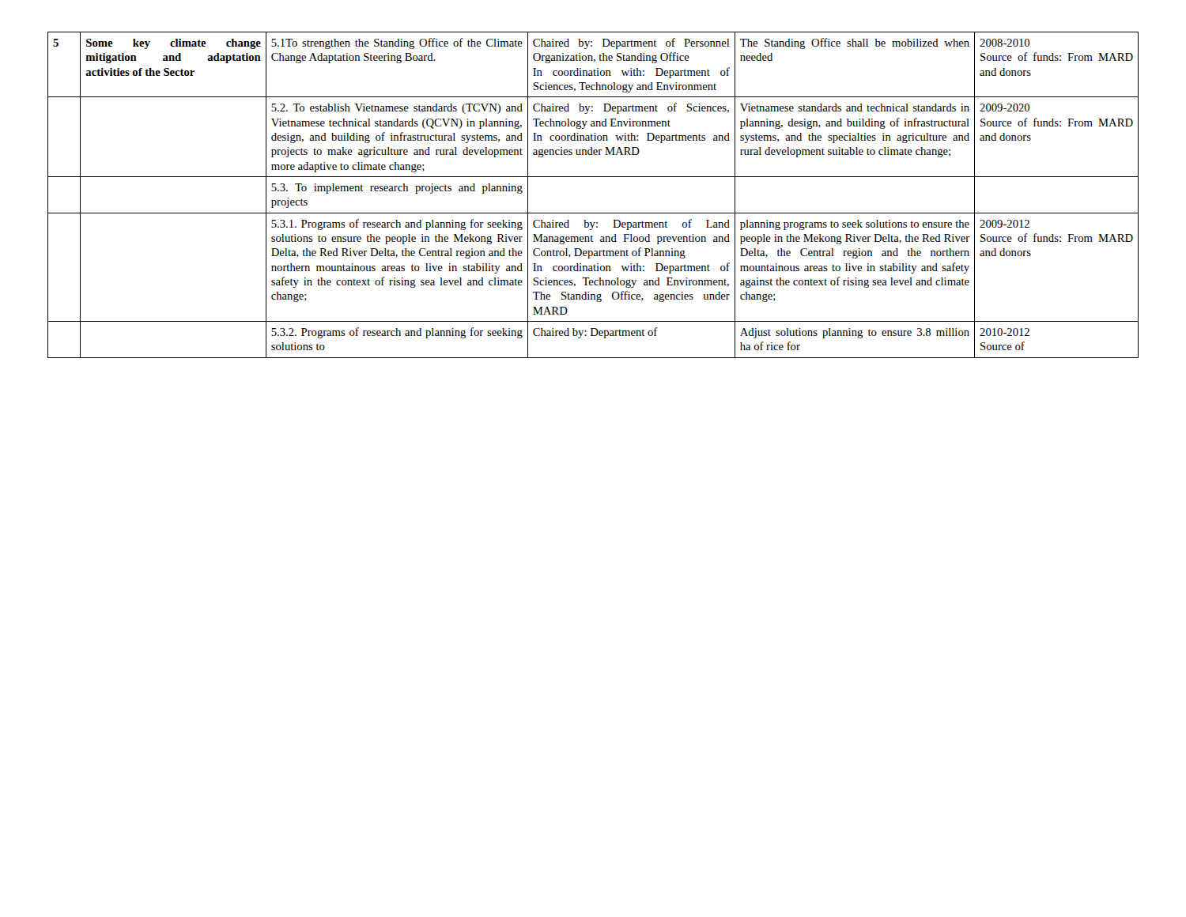| 5 | Some key climate change mitigation and adaptation activities of the Sector | 5.1To strengthen the Standing Office of the Climate Change Adaptation Steering Board. | Chaired by: Department of Personnel Organization, the Standing Office In coordination with: Department of Sciences, Technology and Environment | The Standing Office shall be mobilized when needed | 2008-2010 Source of funds: From MARD and donors |
| | | 5.2. To establish Vietnamese standards (TCVN) and Vietnamese technical standards (QCVN) in planning, design, and building of infrastructural systems, and projects to make agriculture and rural development more adaptive to climate change; | Chaired by: Department of Sciences, Technology and Environment In coordination with: Departments and agencies under MARD | Vietnamese standards and technical standards in planning, design, and building of infrastructural systems, and the specialties in agriculture and rural development suitable to climate change; | 2009-2020 Source of funds: From MARD and donors |
| | | 5.3. To implement research projects and planning projects | | | |
| | | 5.3.1. Programs of research and planning for seeking solutions to ensure the people in the Mekong River Delta, the Red River Delta, the Central region and the northern mountainous areas to live in stability and safety in the context of rising sea level and climate change; | Chaired by: Department of Land Management and Flood prevention and Control, Department of Planning In coordination with: Department of Sciences, Technology and Environment, The Standing Office, agencies under MARD | planning programs to seek solutions to ensure the people in the Mekong River Delta, the Red River Delta, the Central region and the northern mountainous areas to live in stability and safety against the context of rising sea level and climate change; | 2009-2012 Source of funds: From MARD and donors |
| | | 5.3.2. Programs of research and planning for seeking solutions to | Chaired by: Department of | Adjust solutions planning to ensure 3.8 million ha of rice for | 2010-2012 Source of |